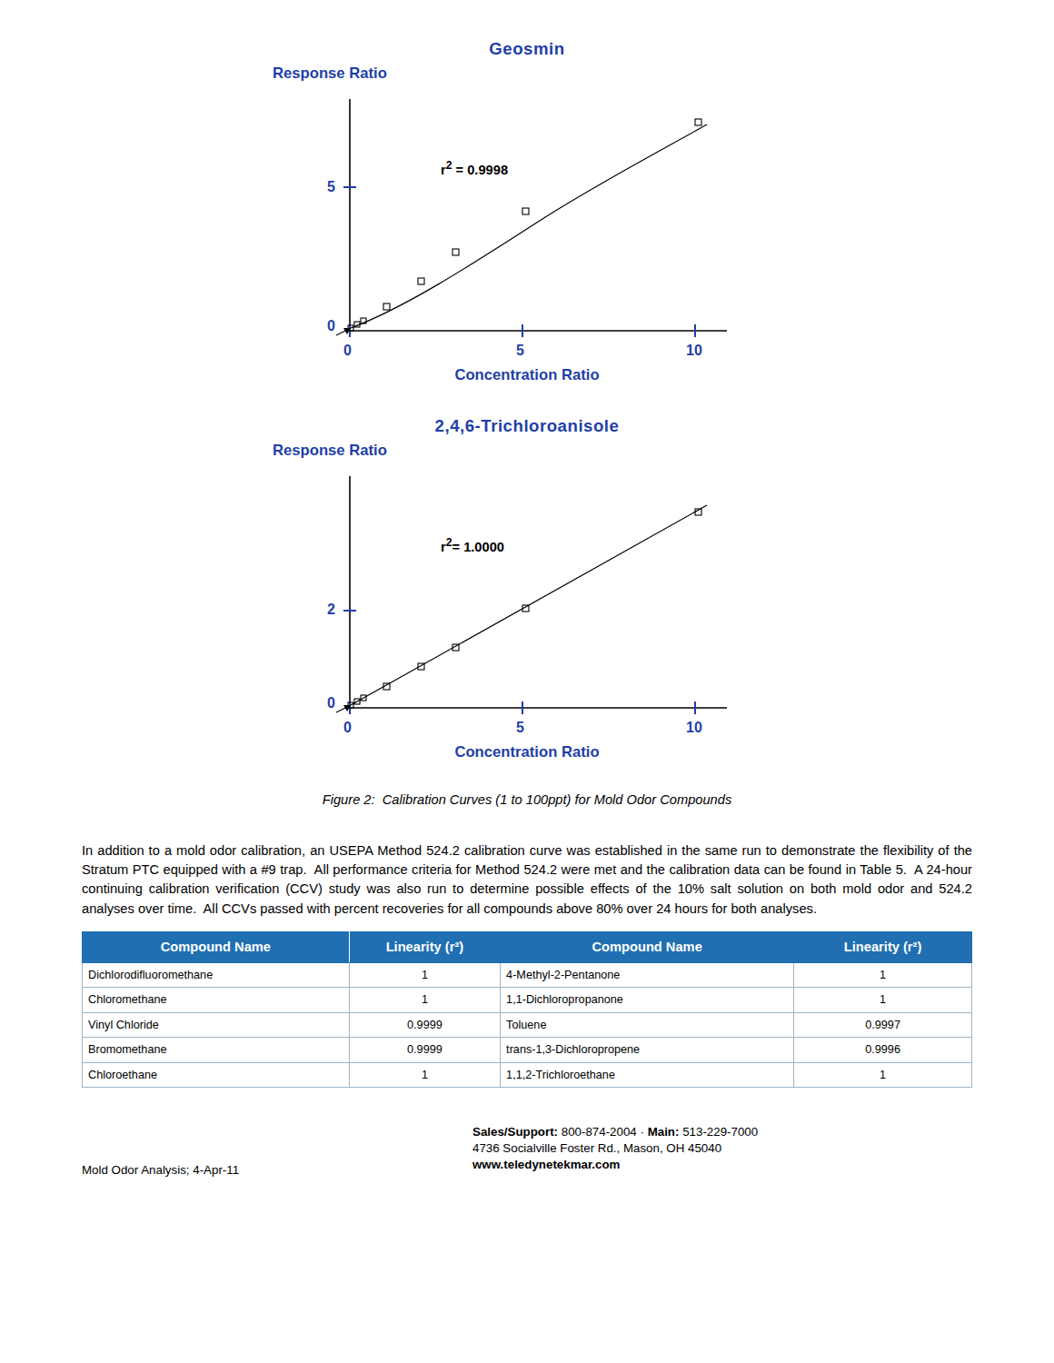Geosmin
Response Ratio
r2 = 0.9998
5
0
0
5
10
Concentration Ratio
2,4,6-Trichloroanisole
Response Ratio
r2= 1.0000
2
0
0
5
10
Concentration Ratio
Figure 2: Calibration Curves (1 to 100ppt) for Mold Odor Compounds
In addition to a mold odor calibration, an USEPA Method 524.2 calibration curve was established in the same run to demonstrate the flexibility of the Stratum PTC equipped with a #9 trap. All performance criteria for Method 524.2 were met and the calibration data can be found in Table 5. A 24-hour continuing calibration verification (CCV) study was also run to determine possible effects of the 10% salt solution on both mold odor and 524.2 analyses over time. All CCVs passed with percent recoveries for all compounds above 80% over 24 hours for both analyses.
| Compound Name | Linearity (r²) | Compound Name | Linearity (r²) |
| --- | --- | --- | --- |
| Dichlorodifluoromethane | 1 | 4-Methyl-2-Pentanone | 1 |
| Chloromethane | 1 | 1,1-Dichloropropanone | 1 |
| Vinyl Chloride | 0.9999 | Toluene | 0.9997 |
| Bromomethane | 0.9999 | trans-1,3-Dichloropropene | 0.9996 |
| Chloroethane | 1 | 1,1,2-Trichloroethane | 1 |
Mold Odor Analysis; 4-Apr-11
Sales/Support: 800-874-2004 · Main: 513-229-7000
4736 Socialville Foster Rd., Mason, OH 45040
www.teledynetekmar.com